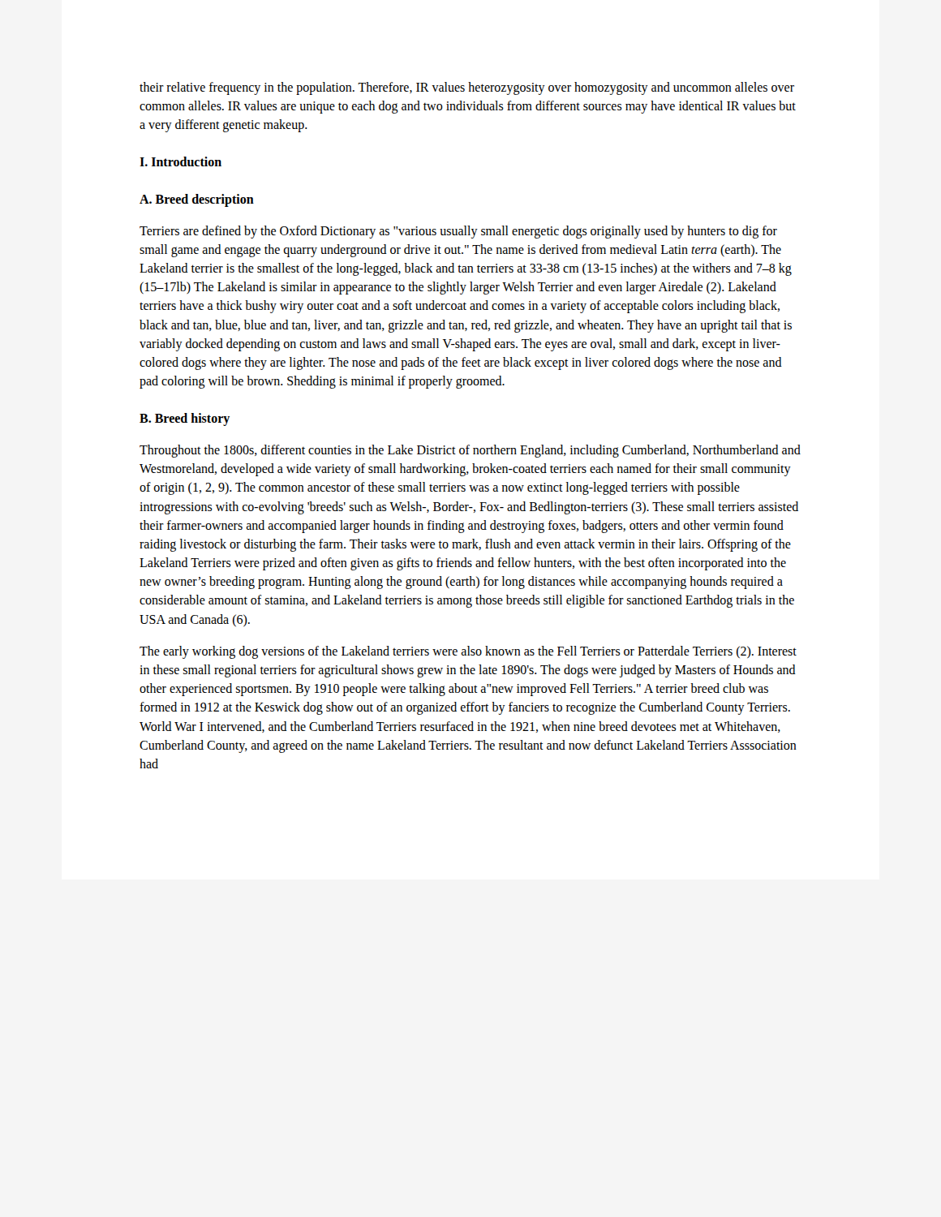their relative frequency in the population. Therefore, IR values heterozygosity over homozygosity and uncommon alleles over common alleles. IR values are unique to each dog and two individuals from different sources may have identical IR values but a very different genetic makeup.
I. Introduction
A. Breed description
Terriers are defined by the Oxford Dictionary as "various usually small energetic dogs originally used by hunters to dig for small game and engage the quarry underground or drive it out." The name is derived from medieval Latin terra (earth). The Lakeland terrier is the smallest of the long-legged, black and tan terriers at 33-38 cm (13-15 inches) at the withers and 7–8 kg (15–17lb) The Lakeland is similar in appearance to the slightly larger Welsh Terrier and even larger Airedale (2). Lakeland terriers have a thick bushy wiry outer coat and a soft undercoat and comes in a variety of acceptable colors including black, black and tan, blue, blue and tan, liver, and tan, grizzle and tan, red, red grizzle, and wheaten. They have an upright tail that is variably docked depending on custom and laws and small V-shaped ears. The eyes are oval, small and dark, except in liver-colored dogs where they are lighter. The nose and pads of the feet are black except in liver colored dogs where the nose and pad coloring will be brown. Shedding is minimal if properly groomed.
B. Breed history
Throughout the 1800s, different counties in the Lake District of northern England, including Cumberland, Northumberland and Westmoreland, developed a wide variety of small hardworking, broken-coated terriers each named for their small community of origin (1, 2, 9). The common ancestor of these small terriers was a now extinct long-legged terriers with possible introgressions with co-evolving 'breeds' such as Welsh-, Border-, Fox- and Bedlington-terriers (3). These small terriers assisted their farmer-owners and accompanied larger hounds in finding and destroying foxes, badgers, otters and other vermin found raiding livestock or disturbing the farm. Their tasks were to mark, flush and even attack vermin in their lairs. Offspring of the Lakeland Terriers were prized and often given as gifts to friends and fellow hunters, with the best often incorporated into the new owner’s breeding program. Hunting along the ground (earth) for long distances while accompanying hounds required a considerable amount of stamina, and Lakeland terriers is among those breeds still eligible for sanctioned Earthdog trials in the USA and Canada (6).
The early working dog versions of the Lakeland terriers were also known as the Fell Terriers or Patterdale Terriers (2). Interest in these small regional terriers for agricultural shows grew in the late 1890's. The dogs were judged by Masters of Hounds and other experienced sportsmen. By 1910 people were talking about a"new improved Fell Terriers." A terrier breed club was formed in 1912 at the Keswick dog show out of an organized effort by fanciers to recognize the Cumberland County Terriers. World War I intervened, and the Cumberland Terriers resurfaced in the 1921, when nine breed devotees met at Whitehaven, Cumberland County, and agreed on the name Lakeland Terriers. The resultant and now defunct Lakeland Terriers Asssociation had